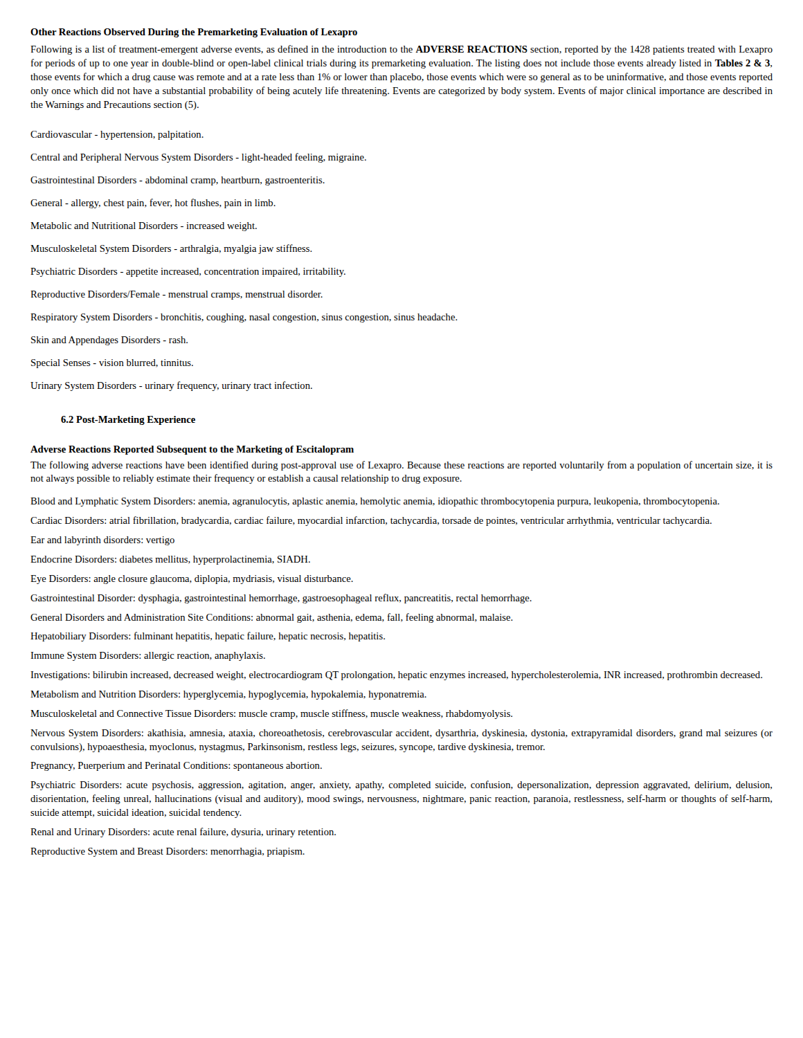Other Reactions Observed During the Premarketing Evaluation of Lexapro
Following is a list of treatment-emergent adverse events, as defined in the introduction to the ADVERSE REACTIONS section, reported by the 1428 patients treated with Lexapro for periods of up to one year in double-blind or open-label clinical trials during its premarketing evaluation. The listing does not include those events already listed in Tables 2 & 3, those events for which a drug cause was remote and at a rate less than 1% or lower than placebo, those events which were so general as to be uninformative, and those events reported only once which did not have a substantial probability of being acutely life threatening. Events are categorized by body system. Events of major clinical importance are described in the Warnings and Precautions section (5).
Cardiovascular - hypertension, palpitation.
Central and Peripheral Nervous System Disorders - light-headed feeling, migraine.
Gastrointestinal Disorders - abdominal cramp, heartburn, gastroenteritis.
General - allergy, chest pain, fever, hot flushes, pain in limb.
Metabolic and Nutritional Disorders - increased weight.
Musculoskeletal System Disorders - arthralgia, myalgia jaw stiffness.
Psychiatric Disorders - appetite increased, concentration impaired, irritability.
Reproductive Disorders/Female - menstrual cramps, menstrual disorder.
Respiratory System Disorders - bronchitis, coughing, nasal congestion, sinus congestion, sinus headache.
Skin and Appendages Disorders - rash.
Special Senses - vision blurred, tinnitus.
Urinary System Disorders - urinary frequency, urinary tract infection.
6.2 Post-Marketing Experience
Adverse Reactions Reported Subsequent to the Marketing of Escitalopram
The following adverse reactions have been identified during post-approval use of Lexapro. Because these reactions are reported voluntarily from a population of uncertain size, it is not always possible to reliably estimate their frequency or establish a causal relationship to drug exposure.
Blood and Lymphatic System Disorders: anemia, agranulocytis, aplastic anemia, hemolytic anemia, idiopathic thrombocytopenia purpura, leukopenia, thrombocytopenia.
Cardiac Disorders: atrial fibrillation, bradycardia, cardiac failure, myocardial infarction, tachycardia, torsade de pointes, ventricular arrhythmia, ventricular tachycardia.
Ear and labyrinth disorders: vertigo
Endocrine Disorders: diabetes mellitus, hyperprolactinemia, SIADH.
Eye Disorders: angle closure glaucoma, diplopia, mydriasis, visual disturbance.
Gastrointestinal Disorder: dysphagia, gastrointestinal hemorrhage, gastroesophageal reflux, pancreatitis, rectal hemorrhage.
General Disorders and Administration Site Conditions: abnormal gait, asthenia, edema, fall, feeling abnormal, malaise.
Hepatobiliary Disorders: fulminant hepatitis, hepatic failure, hepatic necrosis, hepatitis.
Immune System Disorders: allergic reaction, anaphylaxis.
Investigations: bilirubin increased, decreased weight, electrocardiogram QT prolongation, hepatic enzymes increased, hypercholesterolemia, INR increased, prothrombin decreased.
Metabolism and Nutrition Disorders: hyperglycemia, hypoglycemia, hypokalemia, hyponatremia.
Musculoskeletal and Connective Tissue Disorders: muscle cramp, muscle stiffness, muscle weakness, rhabdomyolysis.
Nervous System Disorders: akathisia, amnesia, ataxia, choreoathetosis, cerebrovascular accident, dysarthria, dyskinesia, dystonia, extrapyramidal disorders, grand mal seizures (or convulsions), hypoaesthesia, myoclonus, nystagmus, Parkinsonism, restless legs, seizures, syncope, tardive dyskinesia, tremor.
Pregnancy, Puerperium and Perinatal Conditions: spontaneous abortion.
Psychiatric Disorders: acute psychosis, aggression, agitation, anger, anxiety, apathy, completed suicide, confusion, depersonalization, depression aggravated, delirium, delusion, disorientation, feeling unreal, hallucinations (visual and auditory), mood swings, nervousness, nightmare, panic reaction, paranoia, restlessness, self-harm or thoughts of self-harm, suicide attempt, suicidal ideation, suicidal tendency.
Renal and Urinary Disorders: acute renal failure, dysuria, urinary retention.
Reproductive System and Breast Disorders: menorrhagia, priapism.